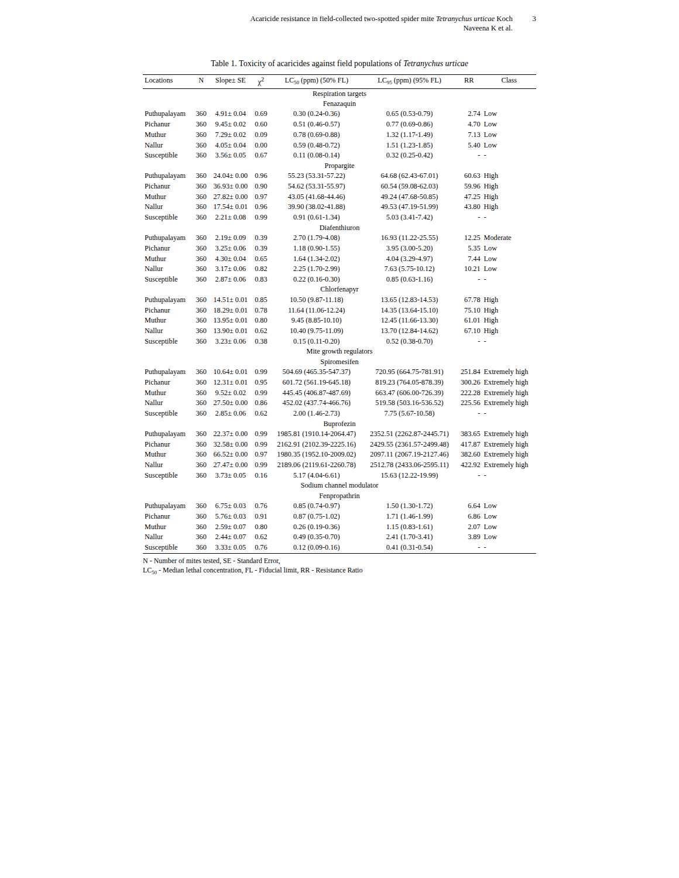Acaricide resistance in field-collected two-spotted spider mite Tetranychus urticae Koch
Naveena K et al.
3
Table 1. Toxicity of acaricides against field populations of Tetranychus urticae
| Locations | N | Slope± SE | χ 2 | LC 50 (ppm) (50% FL) | LC 95 (ppm) (95% FL) | RR | Class |
| --- | --- | --- | --- | --- | --- | --- | --- |
| Respiration targets |
| Fenazaquin |
| Puthupalayam | 360 | 4.91± 0.04 | 0.69 | 0.30 (0.24-0.36) | 0.65 (0.53-0.79) | 2.74 | Low |
| Pichanur | 360 | 9.45± 0.02 | 0.60 | 0.51 (0.46-0.57) | 0.77 (0.69-0.86) | 4.70 | Low |
| Muthur | 360 | 7.29± 0.02 | 0.09 | 0.78 (0.69-0.88) | 1.32 (1.17-1.49) | 7.13 | Low |
| Nallur | 360 | 4.05± 0.04 | 0.00 | 0.59 (0.48-0.72) | 1.51 (1.23-1.85) | 5.40 | Low |
| Susceptible | 360 | 3.56± 0.05 | 0.67 | 0.11 (0.08-0.14) | 0.32 (0.25-0.42) | - | - |
| Propargite |
| Puthupalayam | 360 | 24.04± 0.00 | 0.96 | 55.23 (53.31-57.22) | 64.68 (62.43-67.01) | 60.63 | High |
| Pichanur | 360 | 36.93± 0.00 | 0.90 | 54.62 (53.31-55.97) | 60.54 (59.08-62.03) | 59.96 | High |
| Muthur | 360 | 27.82± 0.00 | 0.97 | 43.05 (41.68-44.46) | 49.24 (47.68-50.85) | 47.25 | High |
| Nallur | 360 | 17.54± 0.01 | 0.96 | 39.90 (38.02-41.88) | 49.53 (47.19-51.99) | 43.80 | High |
| Susceptible | 360 | 2.21± 0.08 | 0.99 | 0.91 (0.61-1.34) | 5.03 (3.41-7.42) | - | - |
| Diafenthiuron |
| Puthupalayam | 360 | 2.19± 0.09 | 0.39 | 2.70 (1.79-4.08) | 16.93 (11.22-25.55) | 12.25 | Moderate |
| Pichanur | 360 | 3.25± 0.06 | 0.39 | 1.18 (0.90-1.55) | 3.95 (3.00-5.20) | 5.35 | Low |
| Muthur | 360 | 4.30± 0.04 | 0.65 | 1.64 (1.34-2.02) | 4.04 (3.29-4.97) | 7.44 | Low |
| Nallur | 360 | 3.17± 0.06 | 0.82 | 2.25 (1.70-2.99) | 7.63 (5.75-10.12) | 10.21 | Low |
| Susceptible | 360 | 2.87± 0.06 | 0.83 | 0.22 (0.16-0.30) | 0.85 (0.63-1.16) | - | - |
| Chlorfenapyr |
| Puthupalayam | 360 | 14.51± 0.01 | 0.85 | 10.50 (9.87-11.18) | 13.65 (12.83-14.53) | 67.78 | High |
| Pichanur | 360 | 18.29± 0.01 | 0.78 | 11.64 (11.06-12.24) | 14.35 (13.64-15.10) | 75.10 | High |
| Muthur | 360 | 13.95± 0.01 | 0.80 | 9.45 (8.85-10.10) | 12.45 (11.66-13.30) | 61.01 | High |
| Nallur | 360 | 13.90± 0.01 | 0.62 | 10.40 (9.75-11.09) | 13.70 (12.84-14.62) | 67.10 | High |
| Susceptible | 360 | 3.23± 0.06 | 0.38 | 0.15 (0.11-0.20) | 0.52 (0.38-0.70) | - | - |
| Mite growth regulators |
| Spiromesifen |
| Puthupalayam | 360 | 10.64± 0.01 | 0.99 | 504.69 (465.35-547.37) | 720.95 (664.75-781.91) | 251.84 | Extremely high |
| Pichanur | 360 | 12.31± 0.01 | 0.95 | 601.72 (561.19-645.18) | 819.23 (764.05-878.39) | 300.26 | Extremely high |
| Muthur | 360 | 9.52± 0.02 | 0.99 | 445.45 (406.87-487.69) | 663.47 (606.00-726.39) | 222.28 | Extremely high |
| Nallur | 360 | 27.50± 0.00 | 0.86 | 452.02 (437.74-466.76) | 519.58 (503.16-536.52) | 225.56 | Extremely high |
| Susceptible | 360 | 2.85± 0.06 | 0.62 | 2.00 (1.46-2.73) | 7.75 (5.67-10.58) | - | - |
| Buprofezin |
| Puthupalayam | 360 | 22.37± 0.00 | 0.99 | 1985.81 (1910.14-2064.47) | 2352.51 (2262.87-2445.71) | 383.65 | Extremely high |
| Pichanur | 360 | 32.58± 0.00 | 0.99 | 2162.91 (2102.39-2225.16) | 2429.55 (2361.57-2499.48) | 417.87 | Extremely high |
| Muthur | 360 | 66.52± 0.00 | 0.97 | 1980.35 (1952.10-2009.02) | 2097.11 (2067.19-2127.46) | 382.60 | Extremely high |
| Nallur | 360 | 27.47± 0.00 | 0.99 | 2189.06 (2119.61-2260.78) | 2512.78 (2433.06-2595.11) | 422.92 | Extremely high |
| Susceptible | 360 | 3.73± 0.05 | 0.16 | 5.17 (4.04-6.61) | 15.63 (12.22-19.99) | - | - |
| Sodium channel modulator |
| Fenpropathrin |
| Puthupalayam | 360 | 6.75± 0.03 | 0.76 | 0.85 (0.74-0.97) | 1.50 (1.30-1.72) | 6.64 | Low |
| Pichanur | 360 | 5.76± 0.03 | 0.91 | 0.87 (0.75-1.02) | 1.71 (1.46-1.99) | 6.86 | Low |
| Muthur | 360 | 2.59± 0.07 | 0.80 | 0.26 (0.19-0.36) | 1.15 (0.83-1.61) | 2.07 | Low |
| Nallur | 360 | 2.44± 0.07 | 0.62 | 0.49 (0.35-0.70) | 2.41 (1.70-3.41) | 3.89 | Low |
| Susceptible | 360 | 3.33± 0.05 | 0.76 | 0.12 (0.09-0.16) | 0.41 (0.31-0.54) | - | - |
N - Number of mites tested, SE - Standard Error,
LC50 - Median lethal concentration, FL - Fiducial limit, RR - Resistance Ratio